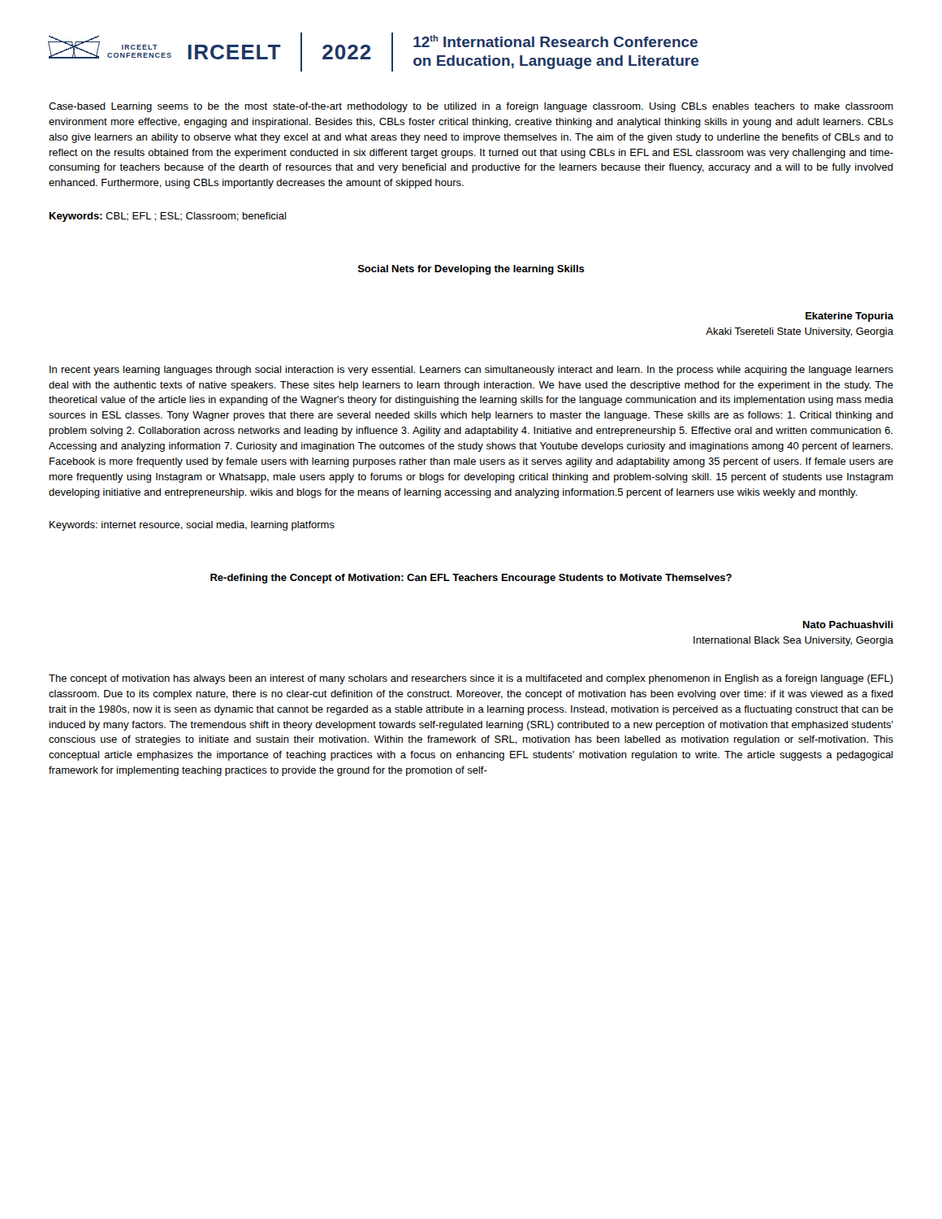IRCEELT
CONFERENCES
IRCEELT
2022
12th International Research Conference
on Education, Language and Literature
Case-based Learning seems to be the most state-of-the-art methodology to be utilized in a foreign language classroom. Using CBLs enables teachers to make classroom environment more effective, engaging and inspirational. Besides this, CBLs foster critical thinking, creative thinking and analytical thinking skills in young and adult learners. CBLs also give learners an ability to observe what they excel at and what areas they need to improve themselves in. The aim of the given study to underline the benefits of CBLs and to reflect on the results obtained from the experiment conducted in six different target groups. It turned out that using CBLs in EFL and ESL classroom was very challenging and time-consuming for teachers because of the dearth of resources that and very beneficial and productive for the learners because their fluency, accuracy and a will to be fully involved enhanced. Furthermore, using CBLs importantly decreases the amount of skipped hours.
Keywords: CBL; EFL ; ESL; Classroom; beneficial
Social Nets for Developing the learning Skills
Ekaterine Topuria
Akaki Tsereteli State University, Georgia
In recent years learning languages through social interaction is very essential. Learners can simultaneously interact and learn. In the process while acquiring the language learners deal with the authentic texts of native speakers. These sites help learners to learn through interaction. We have used the descriptive method for the experiment in the study. The theoretical value of the article lies in expanding of the Wagner's theory for distinguishing the learning skills for the language communication and its implementation using mass media sources in ESL classes. Tony Wagner proves that there are several needed skills which help learners to master the language. These skills are as follows: 1. Critical thinking and problem solving 2. Collaboration across networks and leading by influence 3. Agility and adaptability 4. Initiative and entrepreneurship 5. Effective oral and written communication 6. Accessing and analyzing information 7. Curiosity and imagination The outcomes of the study shows that Youtube develops curiosity and imaginations among 40 percent of learners. Facebook is more frequently used by female users with learning purposes rather than male users as it serves agility and adaptability among 35 percent of users. If female users are more frequently using Instagram or Whatsapp, male users apply to forums or blogs for developing critical thinking and problem-solving skill. 15 percent of students use Instagram developing initiative and entrepreneurship. wikis and blogs for the means of learning accessing and analyzing information.5 percent of learners use wikis weekly and monthly.
Keywords: internet resource, social media, learning platforms
Re-defining the Concept of Motivation: Can EFL Teachers Encourage Students to Motivate Themselves?
Nato Pachuashvili
International Black Sea University, Georgia
The concept of motivation has always been an interest of many scholars and researchers since it is a multifaceted and complex phenomenon in English as a foreign language (EFL) classroom. Due to its complex nature, there is no clear-cut definition of the construct. Moreover, the concept of motivation has been evolving over time: if it was viewed as a fixed trait in the 1980s, now it is seen as dynamic that cannot be regarded as a stable attribute in a learning process. Instead, motivation is perceived as a fluctuating construct that can be induced by many factors. The tremendous shift in theory development towards self-regulated learning (SRL) contributed to a new perception of motivation that emphasized students' conscious use of strategies to initiate and sustain their motivation. Within the framework of SRL, motivation has been labelled as motivation regulation or self-motivation. This conceptual article emphasizes the importance of teaching practices with a focus on enhancing EFL students' motivation regulation to write. The article suggests a pedagogical framework for implementing teaching practices to provide the ground for the promotion of self-